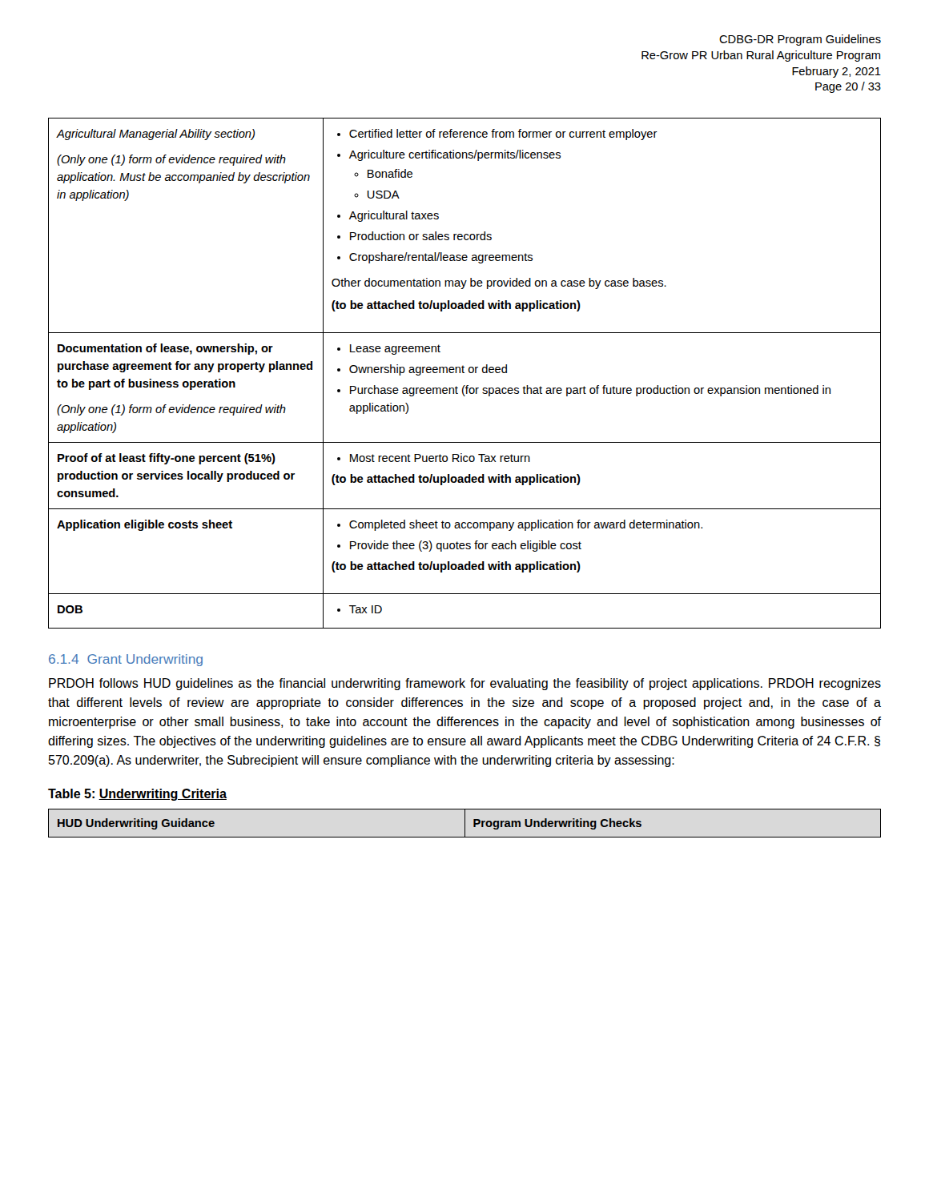CDBG-DR Program Guidelines
Re-Grow PR Urban Rural Agriculture Program
February 2, 2021
Page 20 / 33
| Agricultural Managerial Ability section) (Only one (1) form of evidence required with application. Must be accompanied by description in application) | Certified letter of reference from former or current employer Agriculture certifications/permits/licenses Bonafide USDA Agricultural taxes Production or sales records Cropshare/rental/lease agreements Other documentation may be provided on a case by case bases. (to be attached to/uploaded with application) |
| Documentation of lease, ownership, or purchase agreement for any property planned to be part of business operation (Only one (1) form of evidence required with application) | Lease agreement Ownership agreement or deed Purchase agreement (for spaces that are part of future production or expansion mentioned in application) |
| Proof of at least fifty-one percent (51%) production or services locally produced or consumed. | Most recent Puerto Rico Tax return (to be attached to/uploaded with application) |
| Application eligible costs sheet | Completed sheet to accompany application for award determination. Provide thee (3) quotes for each eligible cost (to be attached to/uploaded with application) |
| DOB | Tax ID |
6.1.4 Grant Underwriting
PRDOH follows HUD guidelines as the financial underwriting framework for evaluating the feasibility of project applications. PRDOH recognizes that different levels of review are appropriate to consider differences in the size and scope of a proposed project and, in the case of a microenterprise or other small business, to take into account the differences in the capacity and level of sophistication among businesses of differing sizes. The objectives of the underwriting guidelines are to ensure all award Applicants meet the CDBG Underwriting Criteria of 24 C.F.R. § 570.209(a). As underwriter, the Subrecipient will ensure compliance with the underwriting criteria by assessing:
Table 5: Underwriting Criteria
| HUD Underwriting Guidance | Program Underwriting Checks |
| --- | --- |